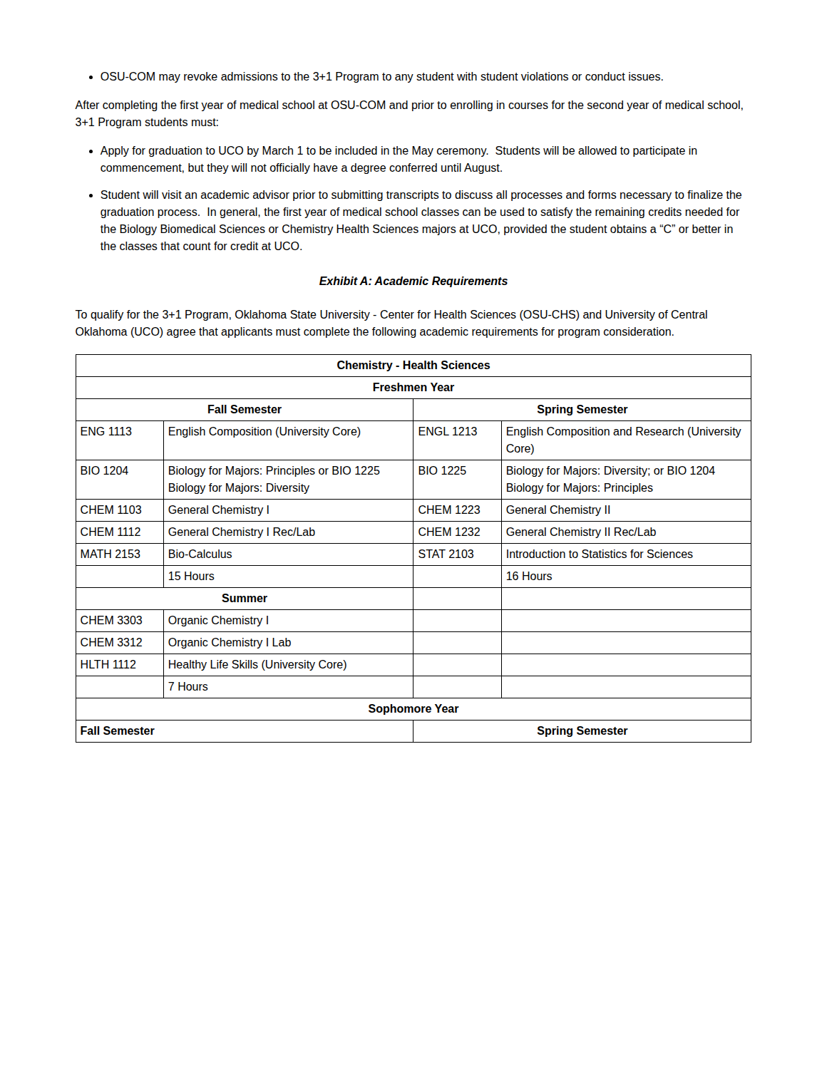OSU-COM may revoke admissions to the 3+1 Program to any student with student violations or conduct issues.
After completing the first year of medical school at OSU-COM and prior to enrolling in courses for the second year of medical school, 3+1 Program students must:
Apply for graduation to UCO by March 1 to be included in the May ceremony. Students will be allowed to participate in commencement, but they will not officially have a degree conferred until August.
Student will visit an academic advisor prior to submitting transcripts to discuss all processes and forms necessary to finalize the graduation process. In general, the first year of medical school classes can be used to satisfy the remaining credits needed for the Biology Biomedical Sciences or Chemistry Health Sciences majors at UCO, provided the student obtains a “C” or better in the classes that count for credit at UCO.
Exhibit A: Academic Requirements
To qualify for the 3+1 Program, Oklahoma State University - Center for Health Sciences (OSU-CHS) and University of Central Oklahoma (UCO) agree that applicants must complete the following academic requirements for program consideration.
| Chemistry - Health Sciences |
| Freshmen Year |
| Fall Semester | Spring Semester |
| ENG 1113 | English Composition (University Core) | ENGL 1213 | English Composition and Research (University Core) |
| BIO 1204 | Biology for Majors: Principles or BIO 1225 Biology for Majors: Diversity | BIO 1225 | Biology for Majors: Diversity; or BIO 1204 Biology for Majors: Principles |
| CHEM 1103 | General Chemistry I | CHEM 1223 | General Chemistry II |
| CHEM 1112 | General Chemistry I Rec/Lab | CHEM 1232 | General Chemistry II Rec/Lab |
| MATH 2153 | Bio-Calculus | STAT 2103 | Introduction to Statistics for Sciences |
| | 15 Hours | | 16 Hours |
| Summer | | |
| CHEM 3303 | Organic Chemistry I | | |
| CHEM 3312 | Organic Chemistry I Lab | | |
| HLTH 1112 | Healthy Life Skills (University Core) | | |
| | 7 Hours | | |
| Sophomore Year |
| Fall Semester | Spring Semester |